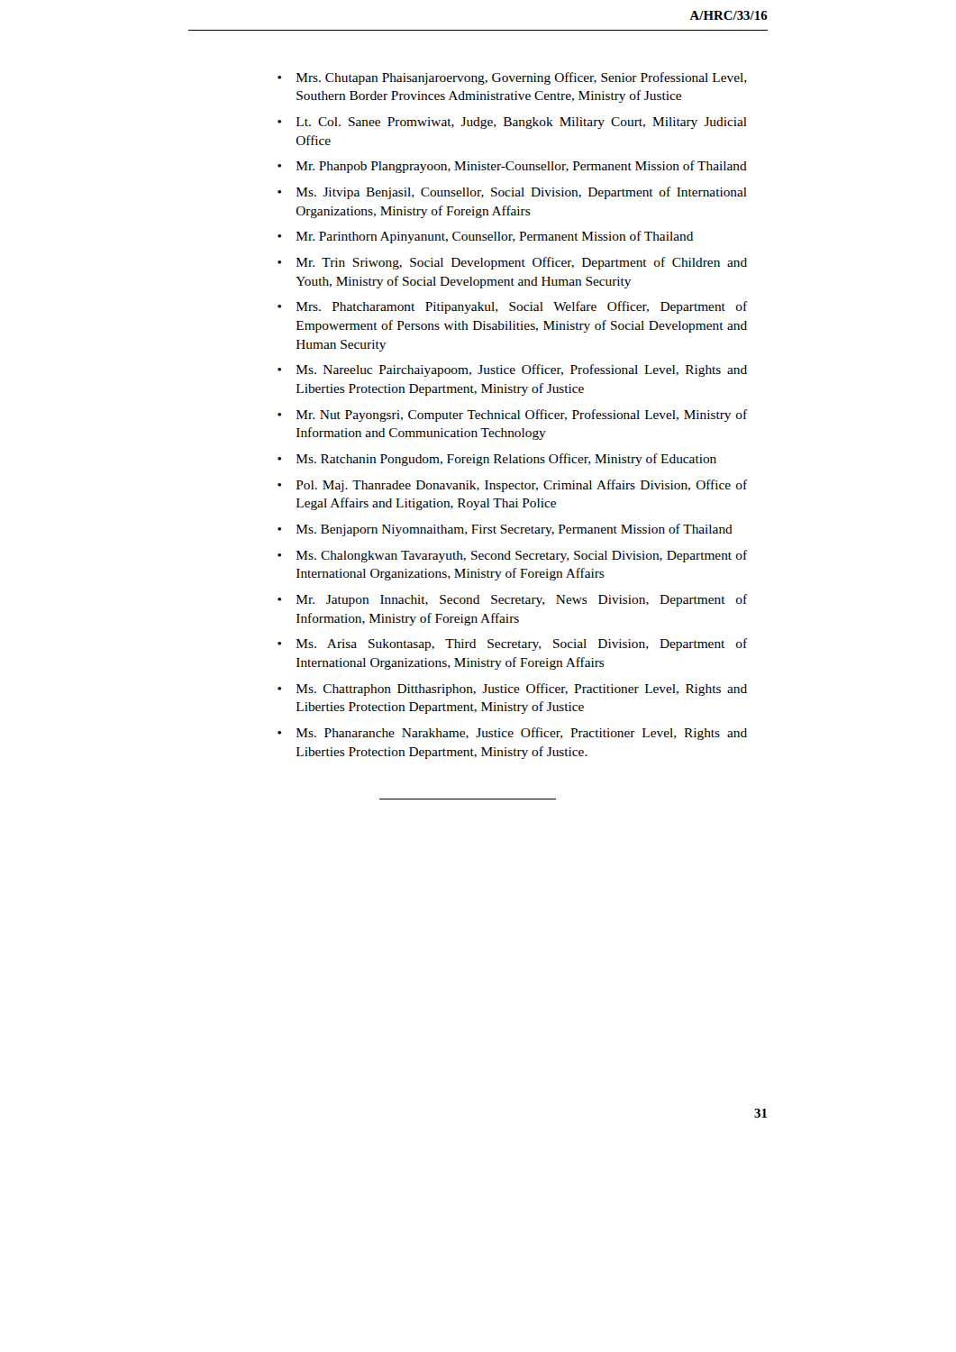A/HRC/33/16
Mrs. Chutapan Phaisanjaroervong, Governing Officer, Senior Professional Level, Southern Border Provinces Administrative Centre, Ministry of Justice
Lt. Col. Sanee Promwiwat, Judge, Bangkok Military Court, Military Judicial Office
Mr. Phanpob Plangprayoon, Minister-Counsellor, Permanent Mission of Thailand
Ms. Jitvipa Benjasil, Counsellor, Social Division, Department of International Organizations, Ministry of Foreign Affairs
Mr. Parinthorn Apinyanunt, Counsellor, Permanent Mission of Thailand
Mr. Trin Sriwong, Social Development Officer, Department of Children and Youth, Ministry of Social Development and Human Security
Mrs. Phatcharamont Pitipanyakul, Social Welfare Officer, Department of Empowerment of Persons with Disabilities, Ministry of Social Development and Human Security
Ms. Nareeluc Pairchaiyapoom, Justice Officer, Professional Level, Rights and Liberties Protection Department, Ministry of Justice
Mr. Nut Payongsri, Computer Technical Officer, Professional Level, Ministry of Information and Communication Technology
Ms. Ratchanin Pongudom, Foreign Relations Officer, Ministry of Education
Pol. Maj. Thanradee Donavanik, Inspector, Criminal Affairs Division, Office of Legal Affairs and Litigation, Royal Thai Police
Ms. Benjaporn Niyomnaitham, First Secretary, Permanent Mission of Thailand
Ms. Chalongkwan Tavarayuth, Second Secretary, Social Division, Department of International Organizations, Ministry of Foreign Affairs
Mr. Jatupon Innachit, Second Secretary, News Division, Department of Information, Ministry of Foreign Affairs
Ms. Arisa Sukontasap, Third Secretary, Social Division, Department of International Organizations, Ministry of Foreign Affairs
Ms. Chattraphon Ditthasriphon, Justice Officer, Practitioner Level, Rights and Liberties Protection Department, Ministry of Justice
Ms. Phanaranche Narakhame, Justice Officer, Practitioner Level, Rights and Liberties Protection Department, Ministry of Justice.
31